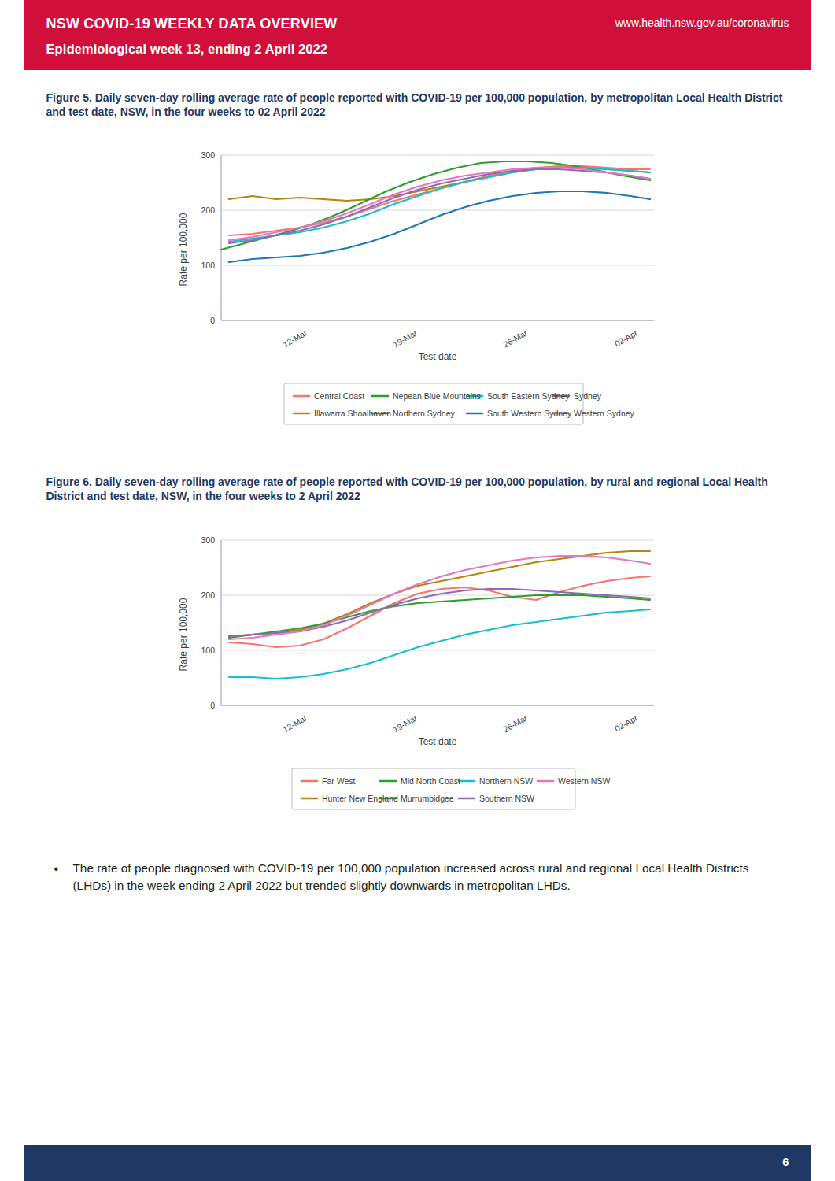www.health.nsw.gov.au/coronavirus
NSW COVID-19 WEEKLY DATA OVERVIEW
Epidemiological week 13, ending 2 April 2022
Figure 5. Daily seven-day rolling average rate of people reported with COVID-19 per 100,000 population, by metropolitan Local Health District and test date, NSW, in the four weeks to 02 April 2022
Figure 5 chart 300 200 100 0 Rate per 100,000 12-Mar 19-Mar 26-Mar 02-Apr Test date Central Coast Illawarra Shoalhaven Nepean Blue Mountains Northern Sydney South Eastern Sydney South Western Sydney Sydney Western Sydney
Figure 6. Daily seven-day rolling average rate of people reported with COVID-19 per 100,000 population, by rural and regional Local Health District and test date, NSW, in the four weeks to 2 April 2022
Figure 6 chart 300 200 100 0 Rate per 100,000 12-Mar 19-Mar 26-Mar 02-Apr Test date Far West Hunter New England Mid North Coast Murrumbidgee Northern NSW Southern NSW Western NSW
The rate of people diagnosed with COVID-19 per 100,000 population increased across rural and regional Local Health Districts (LHDs) in the week ending 2 April 2022 but trended slightly downwards in metropolitan LHDs.
6